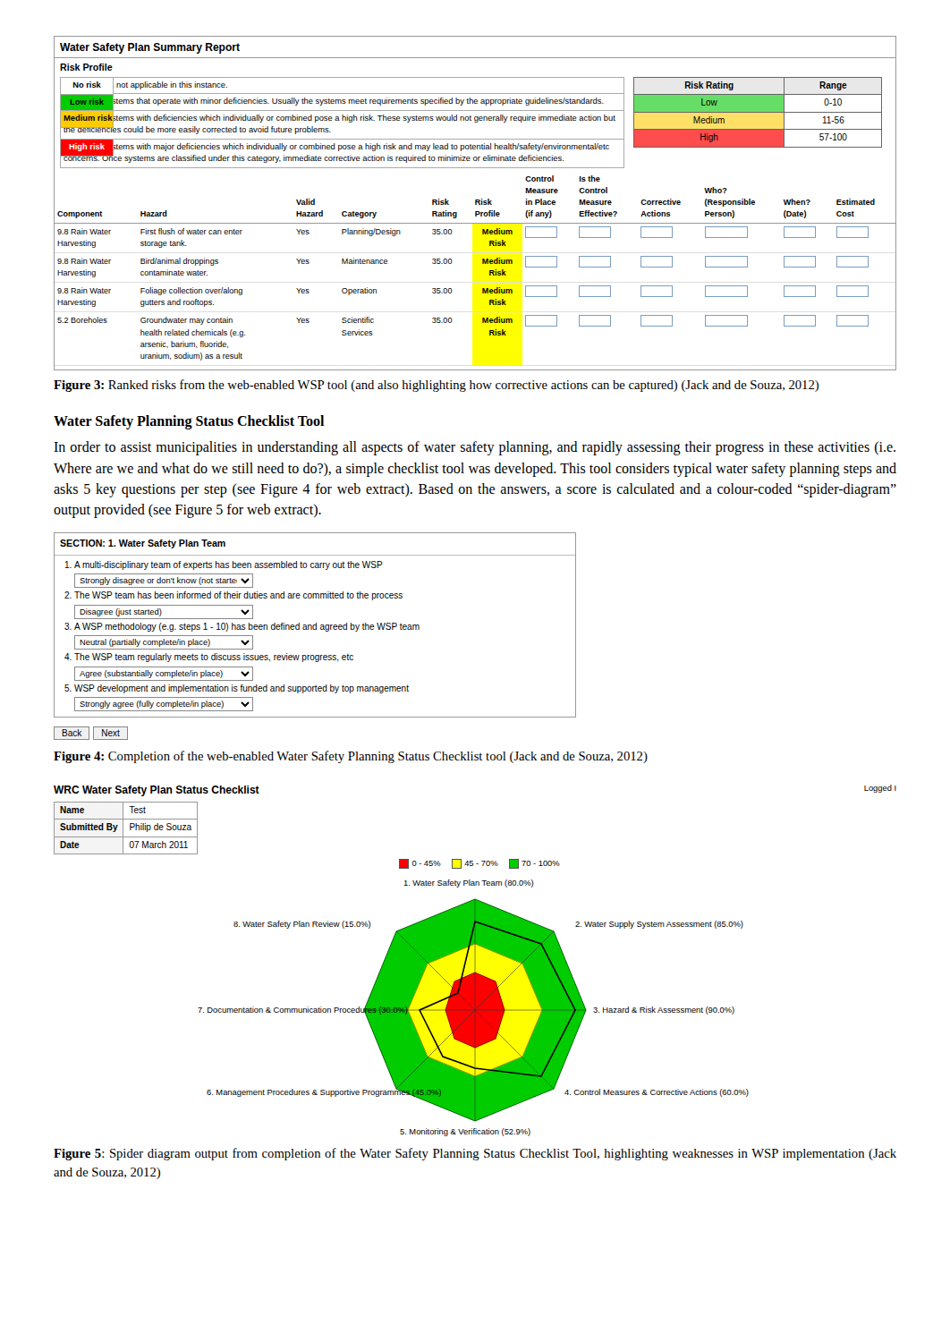Water Safety Plan Summary Report
Risk Profile
| No risk | The hazard is not applicable in this instance. |
| Low risk | These are systems that operate with minor deficiencies. Usually the systems meet requirements specified by the appropriate guidelines/standards. |
| Medium risk | These are systems with deficiencies which individually or combined pose a high risk. These systems would not generally require immediate action but the deficiencies could be more easily corrected to avoid future problems. |
| High risk | These are systems with major deficiencies which individually or combined pose a high risk and may lead to potential health/safety/environmental/etc concerns. Once systems are classified under this category, immediate corrective action is required to minimize or eliminate deficiencies. |
| Risk Rating | Range |
| --- | --- |
| Low | 0-10 |
| Medium | 11-56 |
| High | 57-100 |
| Component | Hazard | Valid Hazard | Category | Risk Rating | Risk Profile | Control Measure in Place (if any) | Is the Control Measure Effective? | Corrective Actions | Who? (Responsible Person) | When? (Date) | Estimated Cost |
| --- | --- | --- | --- | --- | --- | --- | --- | --- | --- | --- | --- |
| 9.8 Rain Water Harvesting | First flush of water can enter storage tank. | Yes | Planning/Design | 35.00 | Medium Risk | | | | | | |
| 9.8 Rain Water Harvesting | Bird/animal droppings contaminate water. | Yes | Maintenance | 35.00 | Medium Risk | | | | | | |
| 9.8 Rain Water Harvesting | Foliage collection over/along gutters and rooftops. | Yes | Operation | 35.00 | Medium Risk | | | | | | |
| 5.2 Boreholes | Groundwater may contain health related chemicals (e.g. arsenic, barium, fluoride, uranium, sodium) as a result | Yes | Scientific Services | 35.00 | Medium Risk | | | | | | |
Figure 3: Ranked risks from the web-enabled WSP tool (and also highlighting how corrective actions can be captured) (Jack and de Souza, 2012)
Water Safety Planning Status Checklist Tool
In order to assist municipalities in understanding all aspects of water safety planning, and rapidly assessing their progress in these activities (i.e. Where are we and what do we still need to do?), a simple checklist tool was developed. This tool considers typical water safety planning steps and asks 5 key questions per step (see Figure 4 for web extract). Based on the answers, a score is calculated and a colour-coded “spider-diagram” output provided (see Figure 5 for web extract).
SECTION: 1. Water Safety Plan Team
A multi-disciplinary team of experts has been assembled to carry out the WSP Strongly disagree or don't know (not started)
The WSP team has been informed of their duties and are committed to the process Disagree (just started)
A WSP methodology (e.g. steps 1 - 10) has been defined and agreed by the WSP team Neutral (partially complete/in place)
The WSP team regularly meets to discuss issues, review progress, etc Agree (substantially complete/in place)
WSP development and implementation is funded and supported by top management Strongly agree (fully complete/in place)
Back Next
Figure 4: Completion of the web-enabled Water Safety Planning Status Checklist tool (Jack and de Souza, 2012)
Logged I
WRC Water Safety Plan Status Checklist
| Name | Test |
| Submitted By | Philip de Souza |
| Date | 07 March 2011 |
0 - 45% 45 - 70% 70 - 100%
1. Water Safety Plan Team (80.0%)
2. Water Supply System Assessment (85.0%)
3. Hazard & Risk Assessment (90.0%)
4. Control Measures & Corrective Actions (60.0%)
5. Monitoring & Verification (52.9%)
6. Management Procedures & Supportive Programmes (45.0%)
7. Documentation & Communication Procedures (30.0%)
8. Water Safety Plan Review (15.0%)
Figure 5: Spider diagram output from completion of the Water Safety Planning Status Checklist Tool, highlighting weaknesses in WSP implementation (Jack and de Souza, 2012)